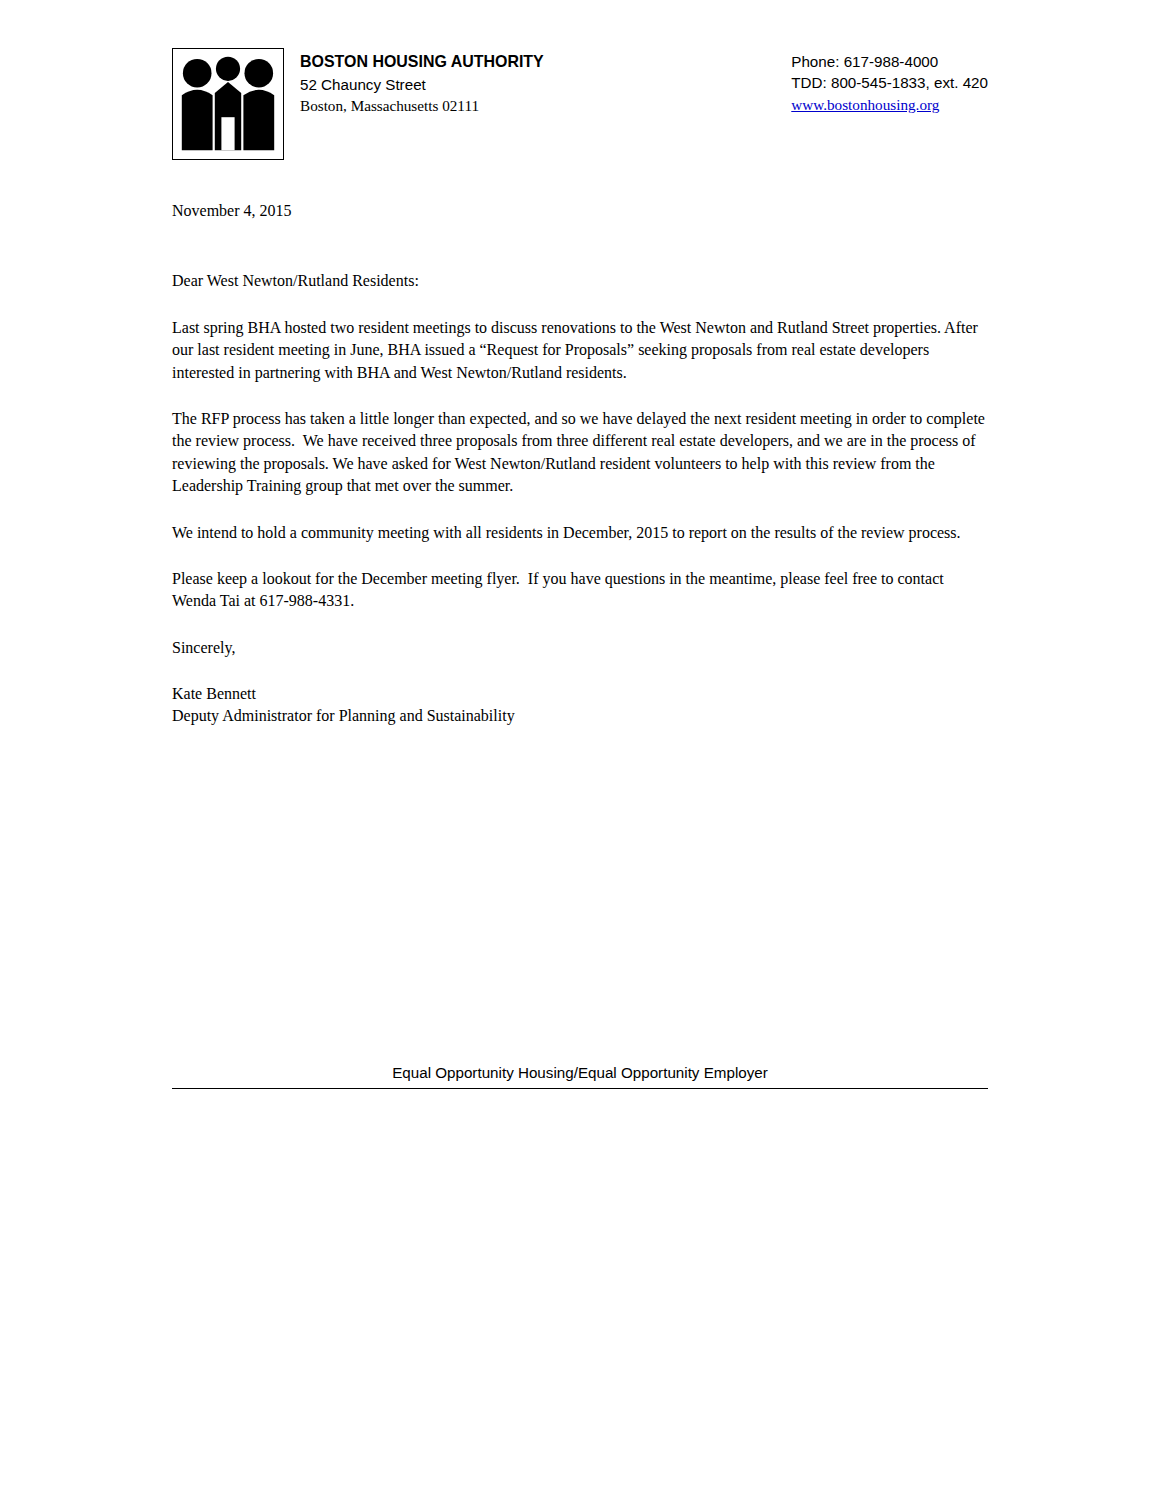BOSTON HOUSING AUTHORITY
52 Chauncy Street
Boston, Massachusetts 02111
Phone: 617-988-4000
TDD: 800-545-1833, ext. 420
www.bostonhousing.org
November 4, 2015
Dear West Newton/Rutland Residents:
Last spring BHA hosted two resident meetings to discuss renovations to the West Newton and Rutland Street properties. After our last resident meeting in June, BHA issued a “Request for Proposals” seeking proposals from real estate developers interested in partnering with BHA and West Newton/Rutland residents.
The RFP process has taken a little longer than expected, and so we have delayed the next resident meeting in order to complete the review process. We have received three proposals from three different real estate developers, and we are in the process of reviewing the proposals. We have asked for West Newton/Rutland resident volunteers to help with this review from the Leadership Training group that met over the summer.
We intend to hold a community meeting with all residents in December, 2015 to report on the results of the review process.
Please keep a lookout for the December meeting flyer. If you have questions in the meantime, please feel free to contact Wenda Tai at 617-988-4331.
Sincerely,
Kate Bennett
Deputy Administrator for Planning and Sustainability
Equal Opportunity Housing/Equal Opportunity Employer